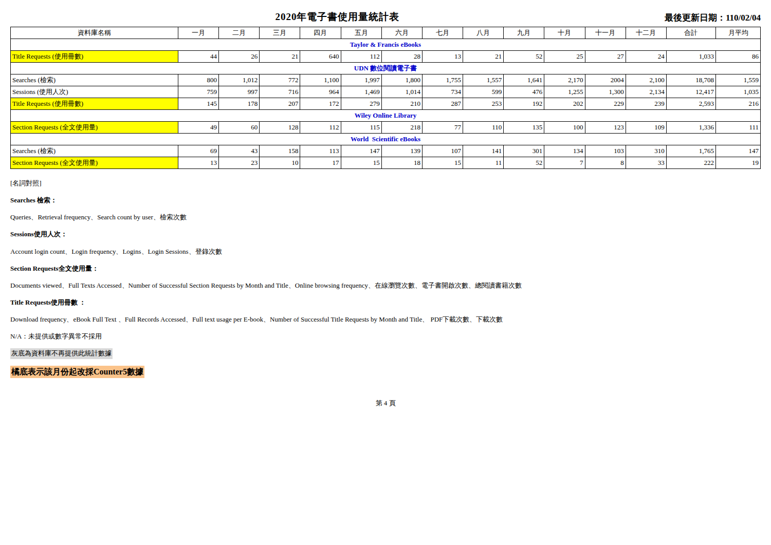2020年電子書使用量統計表
最後更新日期：110/02/04
| 資料庫名稱 | 一月 | 二月 | 三月 | 四月 | 五月 | 六月 | 七月 | 八月 | 九月 | 十月 | 十一月 | 十二月 | 合計 | 月平均 |
| --- | --- | --- | --- | --- | --- | --- | --- | --- | --- | --- | --- | --- | --- | --- |
| Taylor & Francis eBooks |
| Title Requests (使用冊數) | 44 | 26 | 21 | 640 | 112 | 28 | 13 | 21 | 52 | 25 | 27 | 24 | 1,033 | 86 |
| UDN 數位閱讀電子書 |
| Searches (檢索) | 800 | 1,012 | 772 | 1,100 | 1,997 | 1,800 | 1,755 | 1,557 | 1,641 | 2,170 | 2004 | 2,100 | 18,708 | 1,559 |
| Sessions (使用人次) | 759 | 997 | 716 | 964 | 1,469 | 1,014 | 734 | 599 | 476 | 1,255 | 1,300 | 2,134 | 12,417 | 1,035 |
| Title Requests (使用冊數) | 145 | 178 | 207 | 172 | 279 | 210 | 287 | 253 | 192 | 202 | 229 | 239 | 2,593 | 216 |
| Wiley Online Library |
| Section Requests (全文使用量) | 49 | 60 | 128 | 112 | 115 | 218 | 77 | 110 | 135 | 100 | 123 | 109 | 1,336 | 111 |
| World Scientific eBooks |
| Searches (檢索) | 69 | 43 | 158 | 113 | 147 | 139 | 107 | 141 | 301 | 134 | 103 | 310 | 1,765 | 147 |
| Section Requests (全文使用量) | 13 | 23 | 10 | 17 | 15 | 18 | 15 | 11 | 52 | 7 | 8 | 33 | 222 | 19 |
[名詞對照]
Searches 檢索：
Queries、Retrieval frequency、Search count by user、檢索次數
Sessions使用人次：
Account login count、Login frequency、Logins、Login Sessions、登錄次數
Section Requests全文使用量：
Documents viewed、Full Texts Accessed、Number of Successful Section Requests by Month and Title、Online browsing frequency、在線瀏覽次數、電子書開啟次數、總閱讀書籍次數
Title Requests使用冊數 ：
Download frequency、eBook Full Text 、Full Records Accessed、Full text usage per E-book、Number of Successful Title Requests by Month and Title、 PDF下載次數、下載次數
N/A：未提供或數字異常不採用
灰底為資料庫不再提供此統計數據
橘底表示該月份起改採Counter5數據
第 4 頁